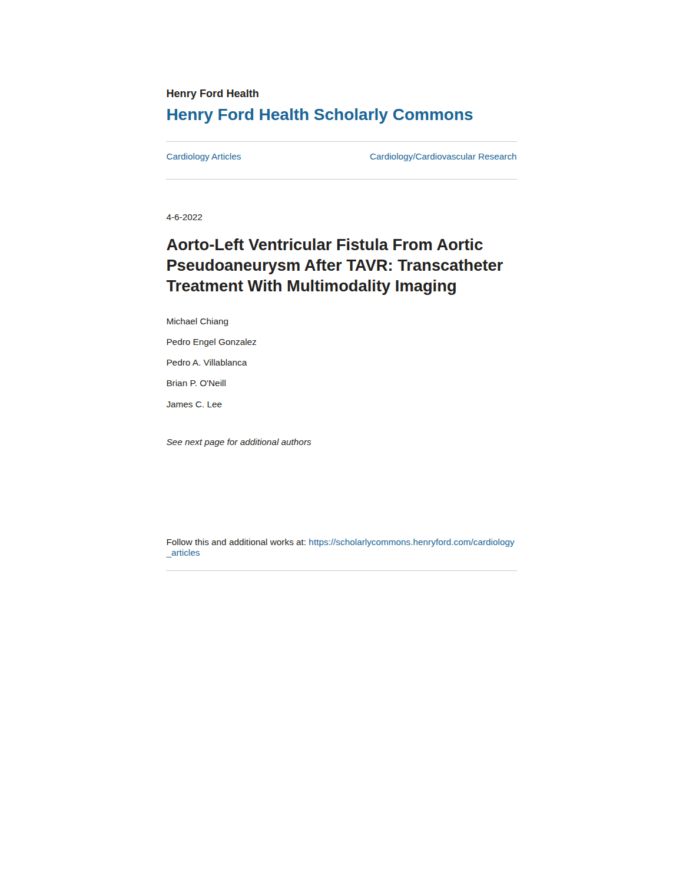Henry Ford Health
Henry Ford Health Scholarly Commons
Cardiology Articles Cardiology/Cardiovascular Research
4-6-2022
Aorto-Left Ventricular Fistula From Aortic Pseudoaneurysm After TAVR: Transcatheter Treatment With Multimodality Imaging
Michael Chiang
Pedro Engel Gonzalez
Pedro A. Villablanca
Brian P. O'Neill
James C. Lee
See next page for additional authors
Follow this and additional works at: https://scholarlycommons.henryford.com/cardiology_articles